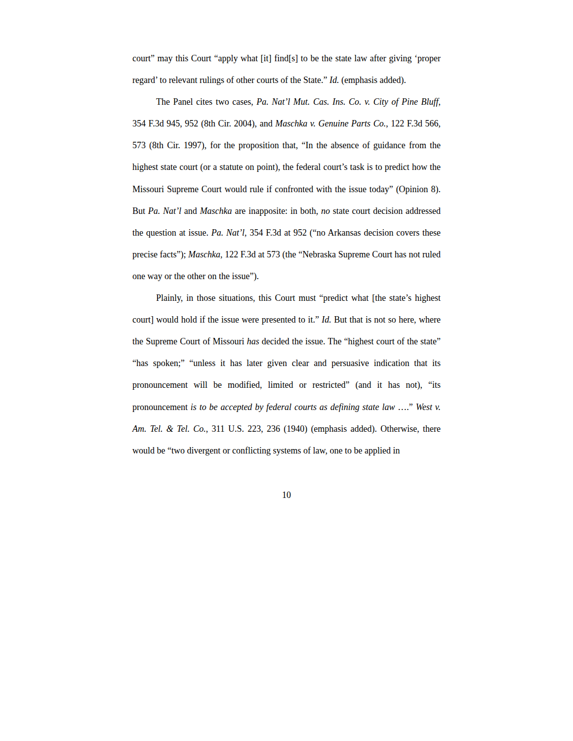court” may this Court “apply what [it] find[s] to be the state law after giving ‘proper regard’ to relevant rulings of other courts of the State.” Id. (emphasis added).
The Panel cites two cases, Pa. Nat’l Mut. Cas. Ins. Co. v. City of Pine Bluff, 354 F.3d 945, 952 (8th Cir. 2004), and Maschka v. Genuine Parts Co., 122 F.3d 566, 573 (8th Cir. 1997), for the proposition that, “In the absence of guidance from the highest state court (or a statute on point), the federal court’s task is to predict how the Missouri Supreme Court would rule if confronted with the issue today” (Opinion 8). But Pa. Nat’l and Maschka are inapposite: in both, no state court decision addressed the question at issue. Pa. Nat’l, 354 F.3d at 952 (“no Arkansas decision covers these precise facts”); Maschka, 122 F.3d at 573 (the “Nebraska Supreme Court has not ruled one way or the other on the issue”).
Plainly, in those situations, this Court must “predict what [the state’s highest court] would hold if the issue were presented to it.” Id. But that is not so here, where the Supreme Court of Missouri has decided the issue. The “highest court of the state” “has spoken;” “unless it has later given clear and persuasive indication that its pronouncement will be modified, limited or restricted” (and it has not), “its pronouncement is to be accepted by federal courts as defining state law ….” West v. Am. Tel. & Tel. Co., 311 U.S. 223, 236 (1940) (emphasis added). Otherwise, there would be “two divergent or conflicting systems of law, one to be applied in
10